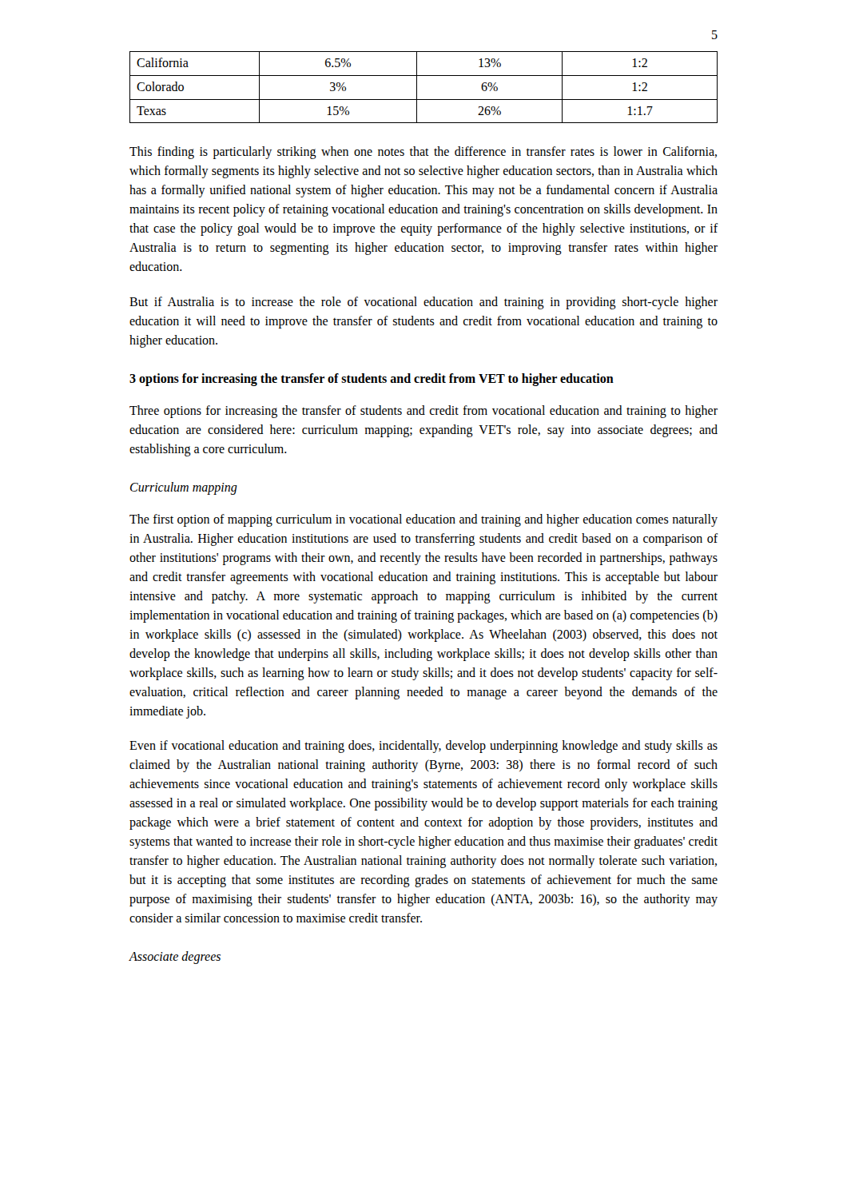5
| California | 6.5% | 13% | 1:2 |
| Colorado | 3% | 6% | 1:2 |
| Texas | 15% | 26% | 1:1.7 |
This finding is particularly striking when one notes that the difference in transfer rates is lower in California, which formally segments its highly selective and not so selective higher education sectors, than in Australia which has a formally unified national system of higher education. This may not be a fundamental concern if Australia maintains its recent policy of retaining vocational education and training's concentration on skills development. In that case the policy goal would be to improve the equity performance of the highly selective institutions, or if Australia is to return to segmenting its higher education sector, to improving transfer rates within higher education.
But if Australia is to increase the role of vocational education and training in providing short-cycle higher education it will need to improve the transfer of students and credit from vocational education and training to higher education.
3 options for increasing the transfer of students and credit from VET to higher education
Three options for increasing the transfer of students and credit from vocational education and training to higher education are considered here: curriculum mapping; expanding VET's role, say into associate degrees; and establishing a core curriculum.
Curriculum mapping
The first option of mapping curriculum in vocational education and training and higher education comes naturally in Australia. Higher education institutions are used to transferring students and credit based on a comparison of other institutions' programs with their own, and recently the results have been recorded in partnerships, pathways and credit transfer agreements with vocational education and training institutions. This is acceptable but labour intensive and patchy. A more systematic approach to mapping curriculum is inhibited by the current implementation in vocational education and training of training packages, which are based on (a) competencies (b) in workplace skills (c) assessed in the (simulated) workplace. As Wheelahan (2003) observed, this does not develop the knowledge that underpins all skills, including workplace skills; it does not develop skills other than workplace skills, such as learning how to learn or study skills; and it does not develop students' capacity for self-evaluation, critical reflection and career planning needed to manage a career beyond the demands of the immediate job.
Even if vocational education and training does, incidentally, develop underpinning knowledge and study skills as claimed by the Australian national training authority (Byrne, 2003: 38) there is no formal record of such achievements since vocational education and training's statements of achievement record only workplace skills assessed in a real or simulated workplace. One possibility would be to develop support materials for each training package which were a brief statement of content and context for adoption by those providers, institutes and systems that wanted to increase their role in short-cycle higher education and thus maximise their graduates' credit transfer to higher education. The Australian national training authority does not normally tolerate such variation, but it is accepting that some institutes are recording grades on statements of achievement for much the same purpose of maximising their students' transfer to higher education (ANTA, 2003b: 16), so the authority may consider a similar concession to maximise credit transfer.
Associate degrees